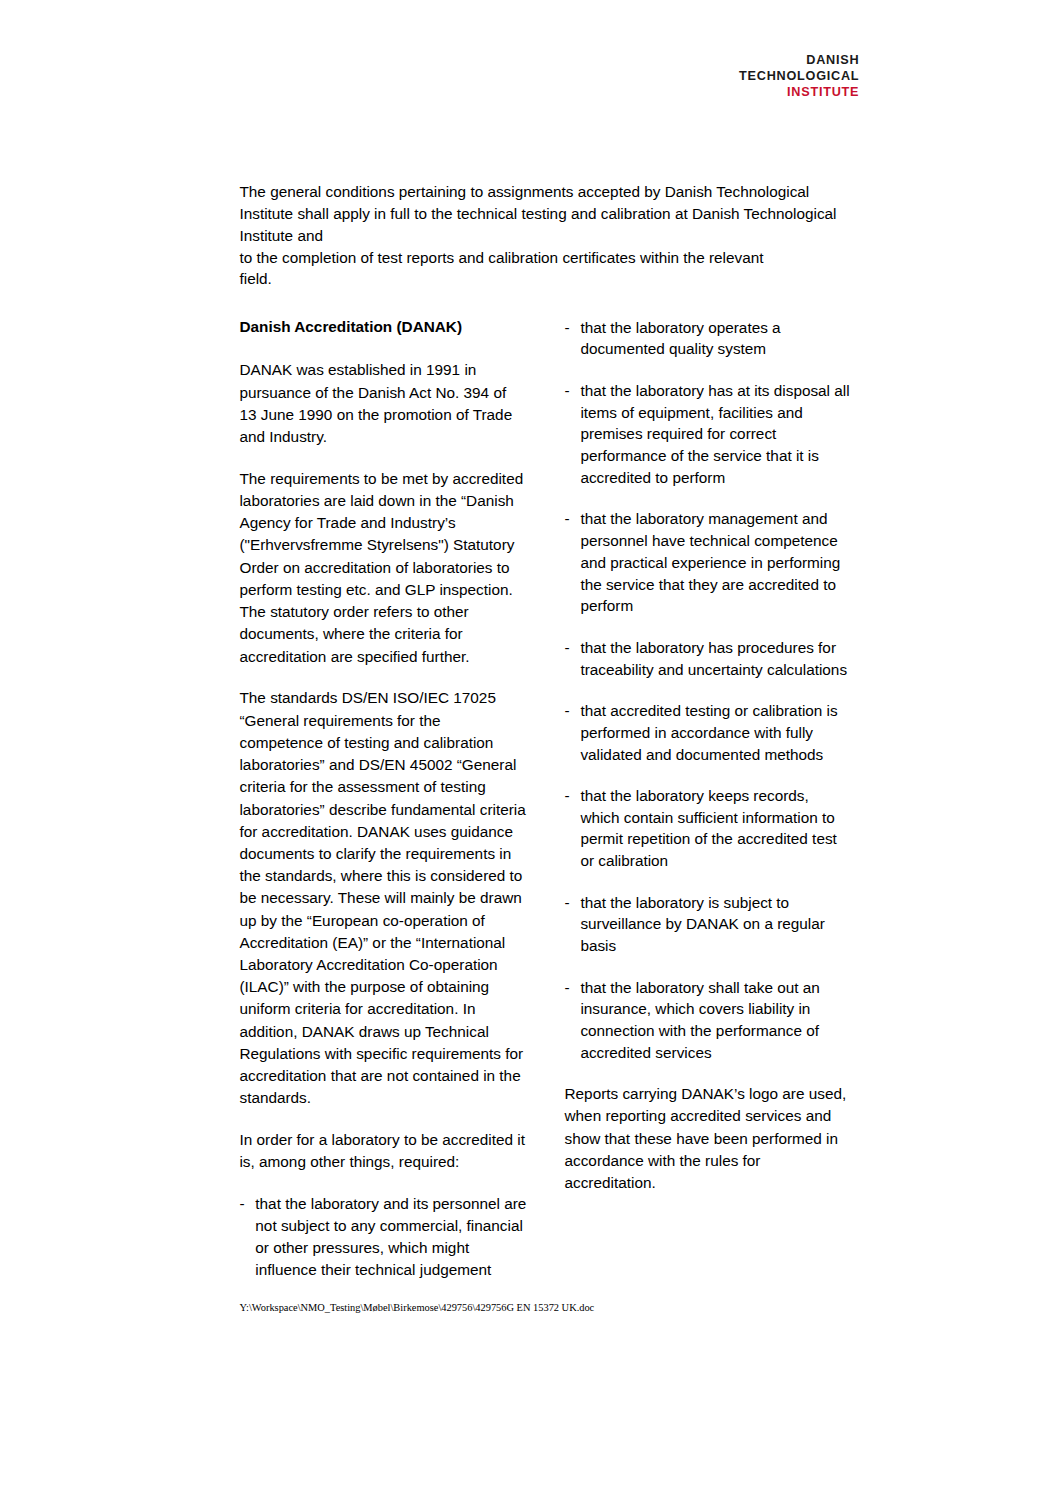DANISH
TECHNOLOGICAL
INSTITUTE
The general conditions pertaining to assignments accepted by Danish Technological
Institute shall apply in full to the technical testing and calibration at Danish Technological Institute and
to the completion of test reports and calibration certificates within the relevant
field.
Danish Accreditation (DANAK)
DANAK was established in 1991 in pursuance of the Danish Act No. 394 of 13 June 1990 on the promotion of Trade and Industry.
The requirements to be met by accredited laboratories are laid down in the “Danish Agency for Trade and Industry’s ("Erhvervsfremme Styrelsens") Statutory Order on accreditation of laboratories to perform testing etc. and GLP inspection. The statutory order refers to other documents, where the criteria for accreditation are specified further.
The standards DS/EN ISO/IEC 17025 “General requirements for the competence of testing and calibration laboratories” and DS/EN 45002 “General criteria for the assessment of testing laboratories” describe fundamental criteria for accreditation. DANAK uses guidance documents to clarify the requirements in the standards, where this is considered to be necessary. These will mainly be drawn up by the “European co-operation of Accreditation (EA)” or the “International Laboratory Accreditation Co-operation (ILAC)” with the purpose of obtaining uniform criteria for accreditation. In addition, DANAK draws up Technical Regulations with specific requirements for accreditation that are not contained in the standards.
In order for a laboratory to be accredited it is, among other things, required:
that the laboratory and its personnel are not subject to any commercial, financial or other pressures, which might influence their technical judgement
that the laboratory operates a documented quality system
that the laboratory has at its disposal all items of equipment, facilities and premises required for correct performance of the service that it is accredited to perform
that the laboratory management and personnel have technical competence and practical experience in performing the service that they are accredited to perform
that the laboratory has procedures for traceability and uncertainty calculations
that accredited testing or calibration is performed in accordance with fully validated and documented methods
that the laboratory keeps records, which contain sufficient information to permit repetition of the accredited test or calibration
that the laboratory is subject to surveillance by DANAK on a regular basis
that the laboratory shall take out an insurance, which covers liability in connection with the performance of accredited services
Reports carrying DANAK’s logo are used, when reporting accredited services and show that these have been performed in accordance with the rules for accreditation.
Y:\Workspace\NMO_Testing\Møbel\Birkemose\429756\429756G EN 15372 UK.doc